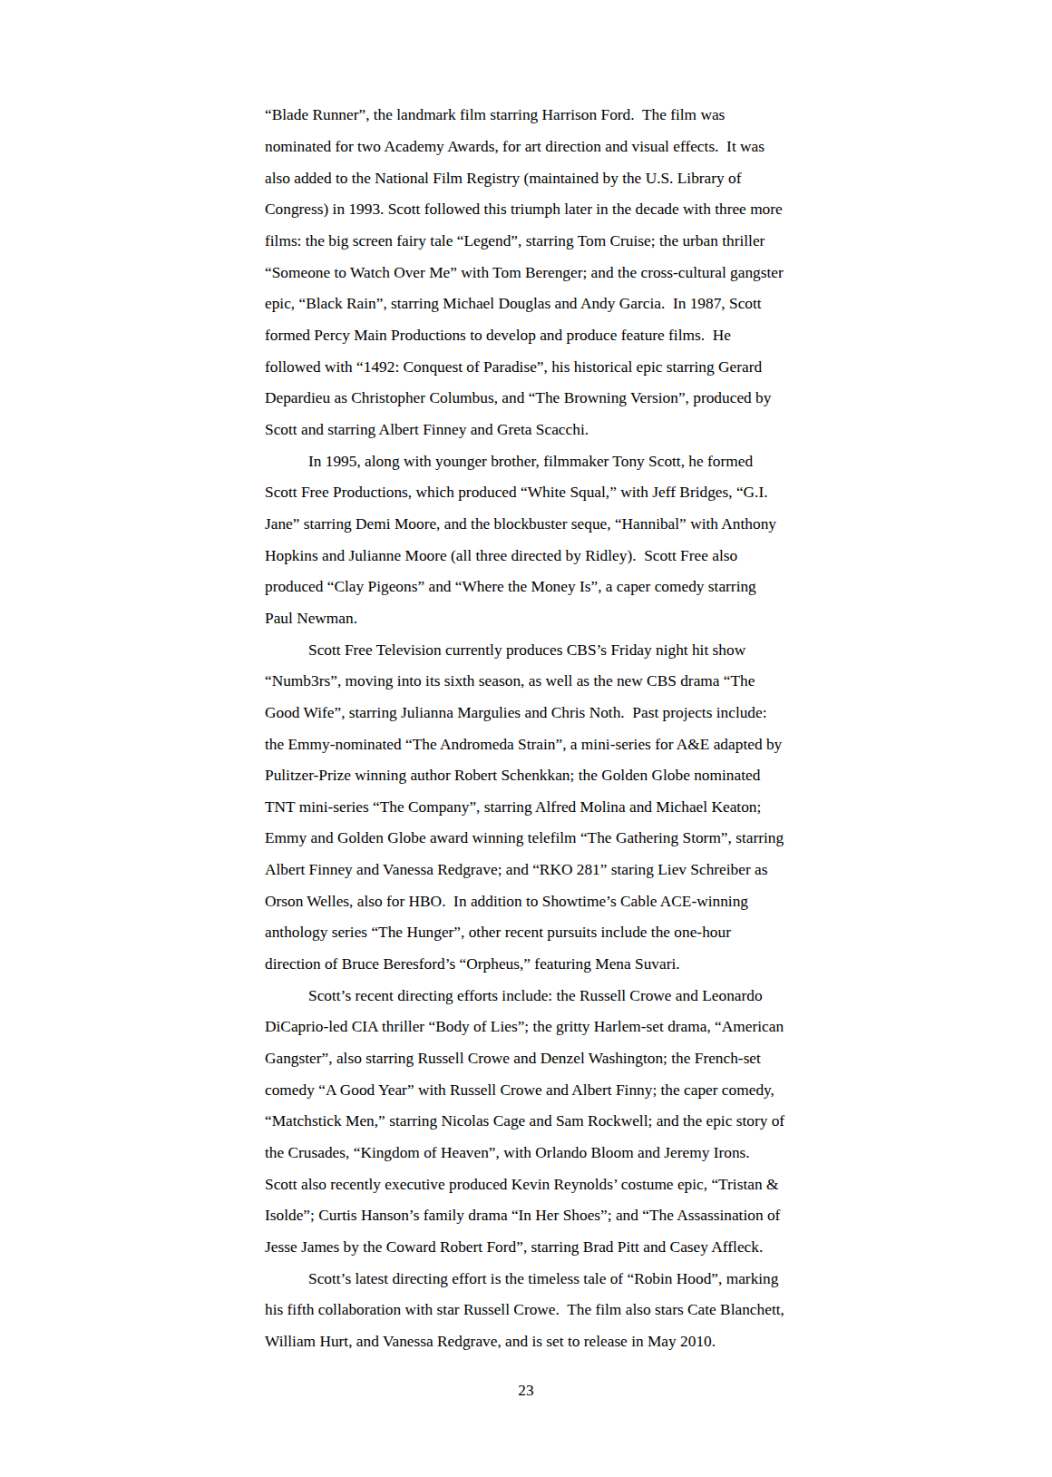“Blade Runner”, the landmark film starring Harrison Ford. The film was nominated for two Academy Awards, for art direction and visual effects. It was also added to the National Film Registry (maintained by the U.S. Library of Congress) in 1993. Scott followed this triumph later in the decade with three more films: the big screen fairy tale “Legend”, starring Tom Cruise; the urban thriller “Someone to Watch Over Me” with Tom Berenger; and the cross-cultural gangster epic, “Black Rain”, starring Michael Douglas and Andy Garcia. In 1987, Scott formed Percy Main Productions to develop and produce feature films. He followed with “1492: Conquest of Paradise”, his historical epic starring Gerard Depardieu as Christopher Columbus, and “The Browning Version”, produced by Scott and starring Albert Finney and Greta Scacchi.
In 1995, along with younger brother, filmmaker Tony Scott, he formed Scott Free Productions, which produced “White Squal,” with Jeff Bridges, “G.I. Jane” starring Demi Moore, and the blockbuster seque, “Hannibal” with Anthony Hopkins and Julianne Moore (all three directed by Ridley). Scott Free also produced “Clay Pigeons” and “Where the Money Is”, a caper comedy starring Paul Newman.
Scott Free Television currently produces CBS’s Friday night hit show “Numb3rs”, moving into its sixth season, as well as the new CBS drama “The Good Wife”, starring Julianna Margulies and Chris Noth. Past projects include: the Emmy-nominated “The Andromeda Strain”, a mini-series for A&E adapted by Pulitzer-Prize winning author Robert Schenkkan; the Golden Globe nominated TNT mini-series “The Company”, starring Alfred Molina and Michael Keaton; Emmy and Golden Globe award winning telefilm “The Gathering Storm”, starring Albert Finney and Vanessa Redgrave; and “RKO 281” staring Liev Schreiber as Orson Welles, also for HBO. In addition to Showtime’s Cable ACE-winning anthology series “The Hunger”, other recent pursuits include the one-hour direction of Bruce Beresford’s “Orpheus,” featuring Mena Suvari.
Scott’s recent directing efforts include: the Russell Crowe and Leonardo DiCaprio-led CIA thriller “Body of Lies”; the gritty Harlem-set drama, “American Gangster”, also starring Russell Crowe and Denzel Washington; the French-set comedy “A Good Year” with Russell Crowe and Albert Finny; the caper comedy, “Matchstick Men,” starring Nicolas Cage and Sam Rockwell; and the epic story of the Crusades, “Kingdom of Heaven”, with Orlando Bloom and Jeremy Irons. Scott also recently executive produced Kevin Reynolds’ costume epic, “Tristan & Isolde”; Curtis Hanson’s family drama “In Her Shoes”; and “The Assassination of Jesse James by the Coward Robert Ford”, starring Brad Pitt and Casey Affleck.
Scott’s latest directing effort is the timeless tale of “Robin Hood”, marking his fifth collaboration with star Russell Crowe. The film also stars Cate Blanchett, William Hurt, and Vanessa Redgrave, and is set to release in May 2010.
23